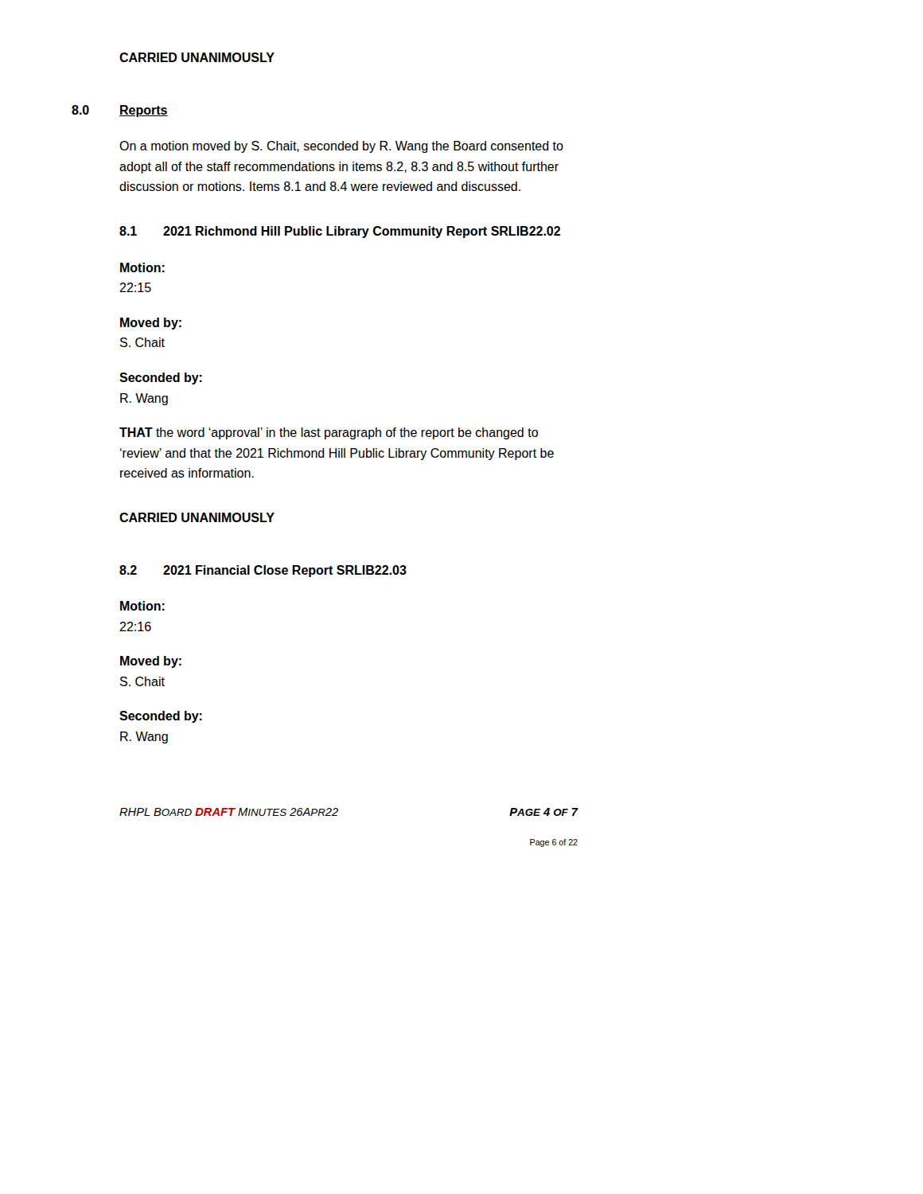CARRIED UNANIMOUSLY
8.0 Reports
On a motion moved by S. Chait, seconded by R. Wang the Board consented to adopt all of the staff recommendations in items 8.2, 8.3 and 8.5 without further discussion or motions. Items 8.1 and 8.4 were reviewed and discussed.
8.12021 Richmond Hill Public Library Community Report SRLIB22.02
Motion: 22:15
Moved by: S. Chait
Seconded by: R. Wang
THAT the word ‘approval’ in the last paragraph of the report be changed to ‘review’ and that the 2021 Richmond Hill Public Library Community Report be received as information.
CARRIED UNANIMOUSLY
8.22021 Financial Close Report SRLIB22.03
Motion: 22:16
Moved by: S. Chait
Seconded by: R. Wang
RHPL BOARD DRAFT MINUTES 26APR22 PAGE 4 OF 7
Page 6 of 22